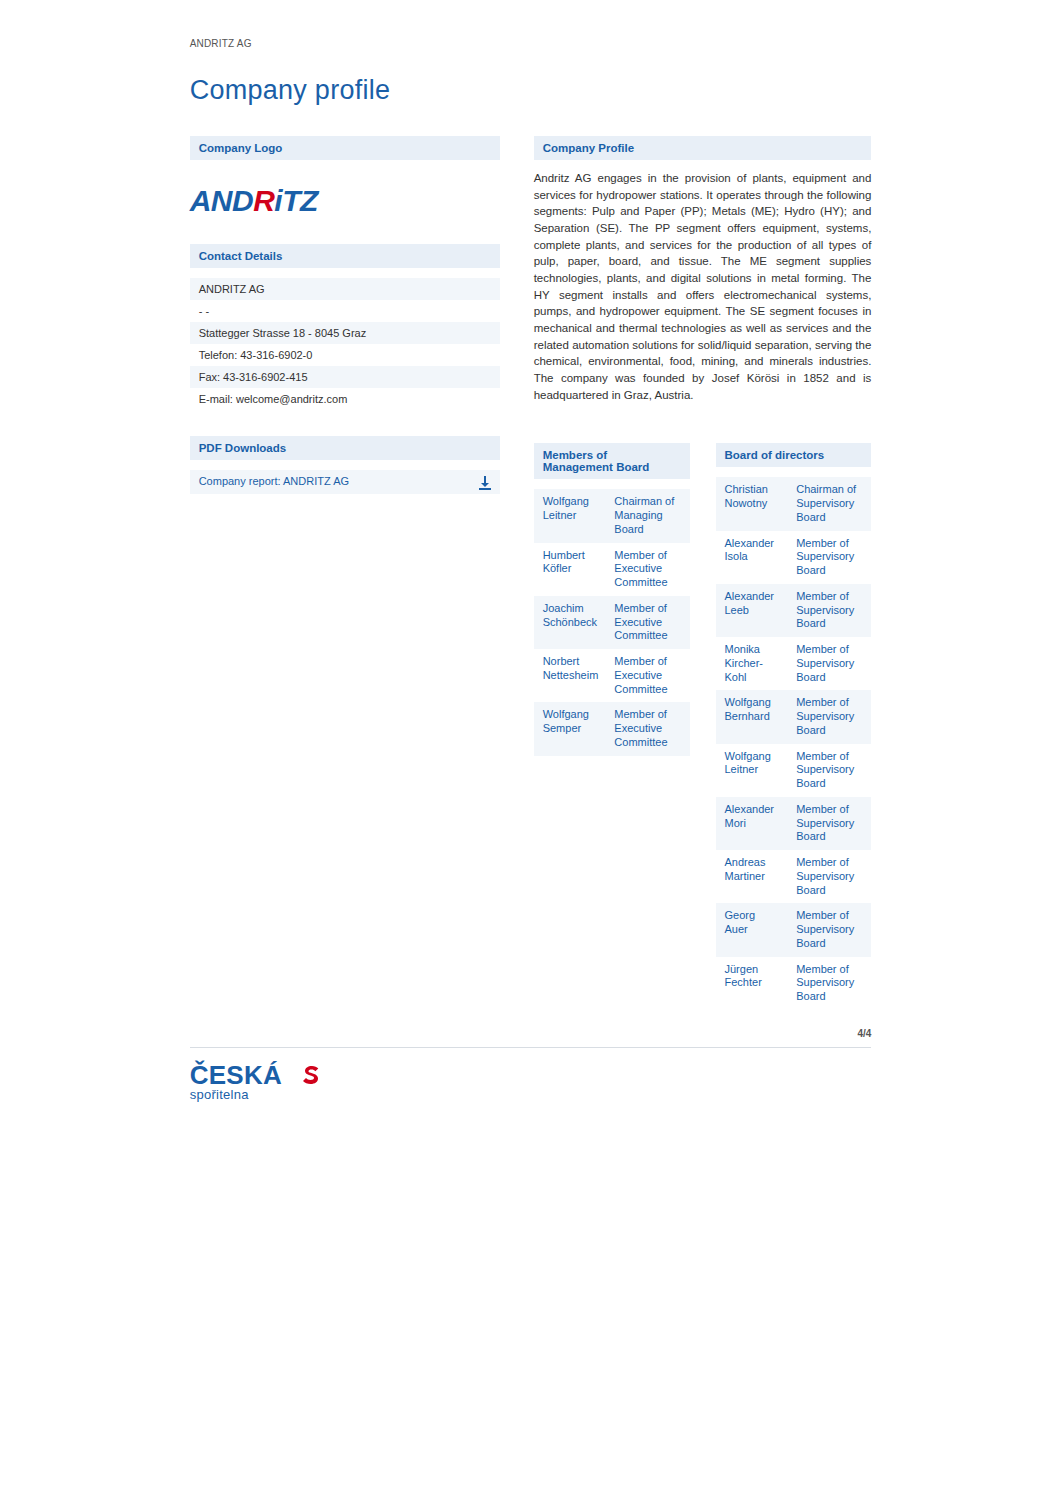ANDRITZ AG
Company profile
Company Logo
ANDRiTZ
Contact Details
| ANDRITZ AG |
| - - |
| Stattegger Strasse 18 - 8045 Graz |
| Telefon: 43-316-6902-0 |
| Fax: 43-316-6902-415 |
| E-mail: welcome@andritz.com |
PDF Downloads
| Company report: ANDRITZ AG |
Company Profile
Andritz AG engages in the provision of plants, equipment and services for hydropower stations. It operates through the following segments: Pulp and Paper (PP); Metals (ME); Hydro (HY); and Separation (SE). The PP segment offers equipment, systems, complete plants, and services for the production of all types of pulp, paper, board, and tissue. The ME segment supplies technologies, plants, and digital solutions in metal forming. The HY segment installs and offers electromechanical systems, pumps, and hydropower equipment. The SE segment focuses in mechanical and thermal technologies as well as services and the related automation solutions for solid/liquid separation, serving the chemical, environmental, food, mining, and minerals industries. The company was founded by Josef Körösi in 1852 and is headquartered in Graz, Austria.
Members of Management Board
| Wolfgang Leitner | Chairman of Managing Board |
| Humbert Köfler | Member of Executive Committee |
| Joachim Schönbeck | Member of Executive Committee |
| Norbert Nettesheim | Member of Executive Committee |
| Wolfgang Semper | Member of Executive Committee |
Board of directors
| Christian Nowotny | Chairman of Supervisory Board |
| Alexander Isola | Member of Supervisory Board |
| Alexander Leeb | Member of Supervisory Board |
| Monika Kircher-Kohl | Member of Supervisory Board |
| Wolfgang Bernhard | Member of Supervisory Board |
| Wolfgang Leitner | Member of Supervisory Board |
| Alexander Mori | Member of Supervisory Board |
| Andreas Martiner | Member of Supervisory Board |
| Georg Auer | Member of Supervisory Board |
| Jürgen Fechter | Member of Supervisory Board |
4/4
ČESKÁ
spořitelna